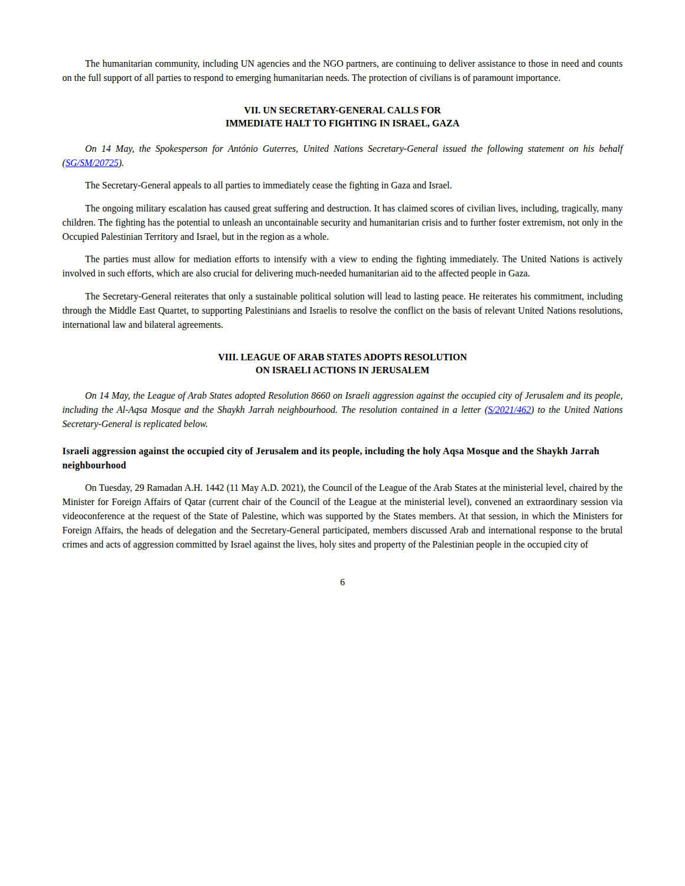The humanitarian community, including UN agencies and the NGO partners, are continuing to deliver assistance to those in need and counts on the full support of all parties to respond to emerging humanitarian needs. The protection of civilians is of paramount importance.
VII. UN Secretary-General calls for
immediate halt to fighting in Israel, Gaza
On 14 May, the Spokesperson for António Guterres, United Nations Secretary-General issued the following statement on his behalf (SG/SM/20725).
The Secretary-General appeals to all parties to immediately cease the fighting in Gaza and Israel.
The ongoing military escalation has caused great suffering and destruction. It has claimed scores of civilian lives, including, tragically, many children. The fighting has the potential to unleash an uncontainable security and humanitarian crisis and to further foster extremism, not only in the Occupied Palestinian Territory and Israel, but in the region as a whole.
The parties must allow for mediation efforts to intensify with a view to ending the fighting immediately. The United Nations is actively involved in such efforts, which are also crucial for delivering much-needed humanitarian aid to the affected people in Gaza.
The Secretary-General reiterates that only a sustainable political solution will lead to lasting peace. He reiterates his commitment, including through the Middle East Quartet, to supporting Palestinians and Israelis to resolve the conflict on the basis of relevant United Nations resolutions, international law and bilateral agreements.
VIII. League of Arab States adopts resolution
on Israeli actions in Jerusalem
On 14 May, the League of Arab States adopted Resolution 8660 on Israeli aggression against the occupied city of Jerusalem and its people, including the Al-Aqsa Mosque and the Shaykh Jarrah neighbourhood. The resolution contained in a letter (S/2021/462) to the United Nations Secretary-General is replicated below.
Israeli aggression against the occupied city of Jerusalem and its people, including the holy Aqsa Mosque and the Shaykh Jarrah neighbourhood
On Tuesday, 29 Ramadan A.H. 1442 (11 May A.D. 2021), the Council of the League of the Arab States at the ministerial level, chaired by the Minister for Foreign Affairs of Qatar (current chair of the Council of the League at the ministerial level), convened an extraordinary session via videoconference at the request of the State of Palestine, which was supported by the States members. At that session, in which the Ministers for Foreign Affairs, the heads of delegation and the Secretary-General participated, members discussed Arab and international response to the brutal crimes and acts of aggression committed by Israel against the lives, holy sites and property of the Palestinian people in the occupied city of
6